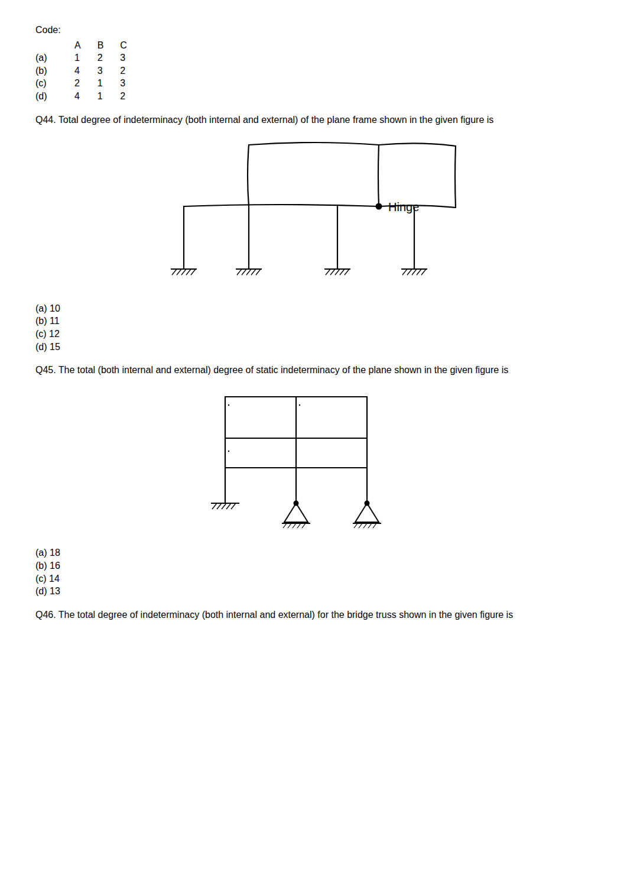Code:
| | A | B | C |
| (a) | 1 | 2 | 3 |
| (b) | 4 | 3 | 2 |
| (c) | 2 | 1 | 3 |
| (d) | 4 | 1 | 2 |
Q44. Total degree of indeterminacy (both internal and external) of the plane frame shown in the given figure is
Hinge
(a) 10
(b) 11
(c) 12
(d) 15
Q45. The total (both internal and external) degree of static indeterminacy of the plane shown in the given figure is
(a) 18
(b) 16
(c) 14
(d) 13
Q46. The total degree of indeterminacy (both internal and external) for the bridge truss shown in the given figure is